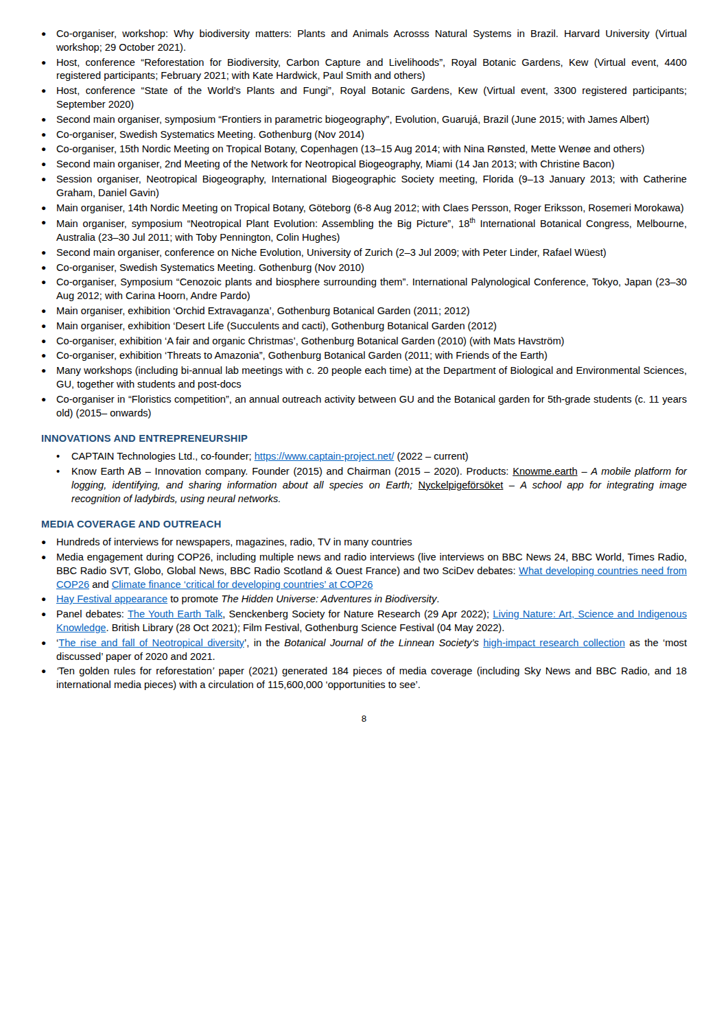Co-organiser, workshop: Why biodiversity matters: Plants and Animals Acrosss Natural Systems in Brazil. Harvard University (Virtual workshop; 29 October 2021).
Host, conference “Reforestation for Biodiversity, Carbon Capture and Livelihoods”, Royal Botanic Gardens, Kew (Virtual event, 4400 registered participants; February 2021; with Kate Hardwick, Paul Smith and others)
Host, conference “State of the World’s Plants and Fungi”, Royal Botanic Gardens, Kew (Virtual event, 3300 registered participants; September 2020)
Second main organiser, symposium “Frontiers in parametric biogeography”, Evolution, Guarujá, Brazil (June 2015; with James Albert)
Co-organiser, Swedish Systematics Meeting. Gothenburg (Nov 2014)
Co-organiser, 15th Nordic Meeting on Tropical Botany, Copenhagen (13–15 Aug 2014; with Nina Rønsted, Mette Wenøe and others)
Second main organiser, 2nd Meeting of the Network for Neotropical Biogeography, Miami (14 Jan 2013; with Christine Bacon)
Session organiser, Neotropical Biogeography, International Biogeographic Society meeting, Florida (9–13 January 2013; with Catherine Graham, Daniel Gavin)
Main organiser, 14th Nordic Meeting on Tropical Botany, Göteborg (6-8 Aug 2012; with Claes Persson, Roger Eriksson, Rosemeri Morokawa)
Main organiser, symposium “Neotropical Plant Evolution: Assembling the Big Picture”, 18th International Botanical Congress, Melbourne, Australia (23–30 Jul 2011; with Toby Pennington, Colin Hughes)
Second main organiser, conference on Niche Evolution, University of Zurich (2–3 Jul 2009; with Peter Linder, Rafael Wüest)
Co-organiser, Swedish Systematics Meeting. Gothenburg (Nov 2010)
Co-organiser, Symposium “Cenozoic plants and biosphere surrounding them”. International Palynological Conference, Tokyo, Japan (23–30 Aug 2012; with Carina Hoorn, Andre Pardo)
Main organiser, exhibition ‘Orchid Extravaganza’, Gothenburg Botanical Garden (2011; 2012)
Main organiser, exhibition ‘Desert Life (Succulents and cacti), Gothenburg Botanical Garden (2012)
Co-organiser, exhibition ‘A fair and organic Christmas’, Gothenburg Botanical Garden (2010) (with Mats Havström)
Co-organiser, exhibition ‘Threats to Amazonia”, Gothenburg Botanical Garden (2011; with Friends of the Earth)
Many workshops (including bi-annual lab meetings with c. 20 people each time) at the Department of Biological and Environmental Sciences, GU, together with students and post-docs
Co-organiser in “Floristics competition”, an annual outreach activity between GU and the Botanical garden for 5th-grade students (c. 11 years old) (2015– onwards)
INNOVATIONS AND ENTREPRENEURSHIP
CAPTAIN Technologies Ltd., co-founder; https://www.captain-project.net/ (2022 – current)
Know Earth AB – Innovation company. Founder (2015) and Chairman (2015 – 2020). Products: Knowme.earth – A mobile platform for logging, identifying, and sharing information about all species on Earth; Nyckelpigeförsöket – A school app for integrating image recognition of ladybirds, using neural networks.
MEDIA COVERAGE AND OUTREACH
Hundreds of interviews for newspapers, magazines, radio, TV in many countries
Media engagement during COP26, including multiple news and radio interviews (live interviews on BBC News 24, BBC World, Times Radio, BBC Radio SVT, Globo, Global News, BBC Radio Scotland & Ouest France) and two SciDev debates: What developing countries need from COP26 and Climate finance ‘critical for developing countries’ at COP26
Hay Festival appearance to promote The Hidden Universe: Adventures in Biodiversity.
Panel debates: The Youth Earth Talk, Senckenberg Society for Nature Research (29 Apr 2022); Living Nature: Art, Science and Indigenous Knowledge. British Library (28 Oct 2021); Film Festival, Gothenburg Science Festival (04 May 2022).
‘The rise and fall of Neotropical diversity’, in the Botanical Journal of the Linnean Society’s high-impact research collection as the ‘most discussed’ paper of 2020 and 2021.
‘Ten golden rules for reforestation’ paper (2021) generated 184 pieces of media coverage (including Sky News and BBC Radio, and 18 international media pieces) with a circulation of 115,600,000 ‘opportunities to see’.
8